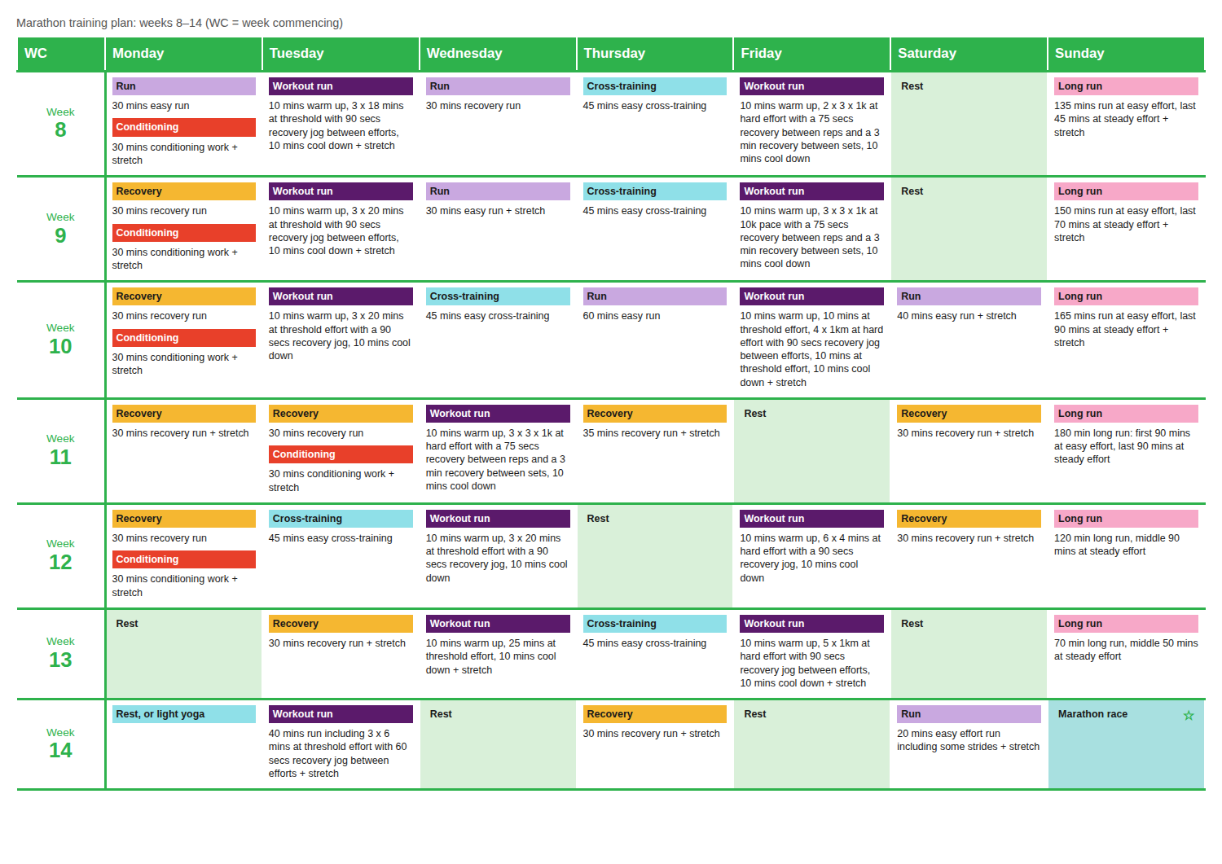Marathon training plan: weeks 8–14 (WC = week commencing)
| WC | Monday | Tuesday | Wednesday | Thursday | Friday | Saturday | Sunday |
| --- | --- | --- | --- | --- | --- | --- | --- |
| Week 8 | Run 30 mins easy run Conditioning 30 mins conditioning work + stretch | Workout run 10 mins warm up, 3 x 18 mins at threshold with 90 secs recovery jog between efforts, 10 mins cool down + stretch | Run 30 mins recovery run | Cross-training 45 mins easy cross-training | Workout run 10 mins warm up, 2 x 3 x 1k at hard effort with a 75 secs recovery between reps and a 3 min recovery between sets, 10 mins cool down | Rest | Long run 135 mins run at easy effort, last 45 mins at steady effort + stretch |
| Week 9 | Recovery 30 mins recovery run Conditioning 30 mins conditioning work + stretch | Workout run 10 mins warm up, 3 x 20 mins at threshold with 90 secs recovery jog between efforts, 10 mins cool down + stretch | Run 30 mins easy run + stretch | Cross-training 45 mins easy cross-training | Workout run 10 mins warm up, 3 x 3 x 1k at 10k pace with a 75 secs recovery between reps and a 3 min recovery between sets, 10 mins cool down | Rest | Long run 150 mins run at easy effort, last 70 mins at steady effort + stretch |
| Week 10 | Recovery 30 mins recovery run Conditioning 30 mins conditioning work + stretch | Workout run 10 mins warm up, 3 x 20 mins at threshold effort with a 90 secs recovery jog, 10 mins cool down | Cross-training 45 mins easy cross-training | Run 60 mins easy run | Workout run 10 mins warm up, 10 mins at threshold effort, 4 x 1km at hard effort with 90 secs recovery jog between efforts, 10 mins at threshold effort, 10 mins cool down + stretch | Run 40 mins easy run + stretch | Long run 165 mins run at easy effort, last 90 mins at steady effort + stretch |
| Week 11 | Recovery 30 mins recovery run + stretch | Recovery 30 mins recovery run Conditioning 30 mins conditioning work + stretch | Workout run 10 mins warm up, 3 x 3 x 1k at hard effort with a 75 secs recovery between reps and a 3 min recovery between sets, 10 mins cool down | Recovery 35 mins recovery run + stretch | Rest | Recovery 30 mins recovery run + stretch | Long run 180 min long run: first 90 mins at easy effort, last 90 mins at steady effort |
| Week 12 | Recovery 30 mins recovery run Conditioning 30 mins conditioning work + stretch | Cross-training 45 mins easy cross-training | Workout run 10 mins warm up, 3 x 20 mins at threshold effort with a 90 secs recovery jog, 10 mins cool down | Rest | Workout run 10 mins warm up, 6 x 4 mins at hard effort with a 90 secs recovery jog, 10 mins cool down | Recovery 30 mins recovery run + stretch | Long run 120 min long run, middle 90 mins at steady effort |
| Week 13 | Rest | Recovery 30 mins recovery run + stretch | Workout run 10 mins warm up, 25 mins at threshold effort, 10 mins cool down + stretch | Cross-training 45 mins easy cross-training | Workout run 10 mins warm up, 5 x 1km at hard effort with 90 secs recovery jog between efforts, 10 mins cool down + stretch | Rest | Long run 70 min long run, middle 50 mins at steady effort |
| Week 14 | Rest, or light yoga | Workout run 40 mins run including 3 x 6 mins at threshold effort with 60 secs recovery jog between efforts + stretch | Rest | Recovery 30 mins recovery run + stretch | Rest | Run 20 mins easy effort run including some strides + stretch | Marathon race ☆ |